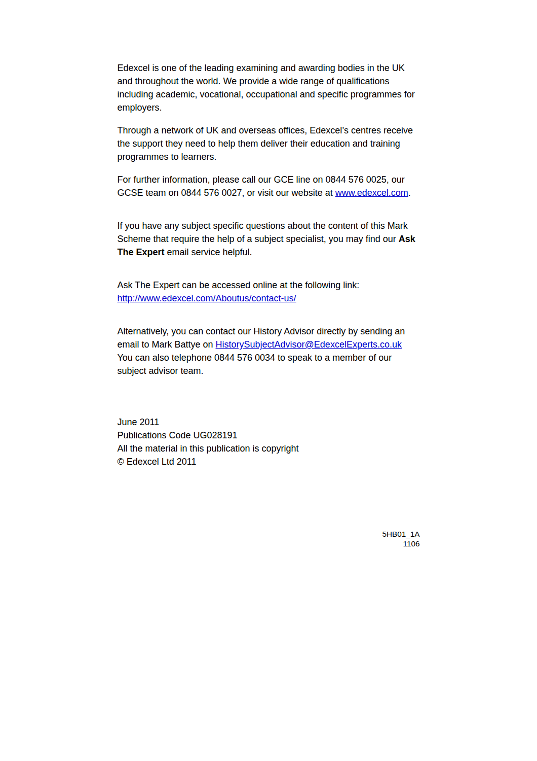Edexcel is one of the leading examining and awarding bodies in the UK and throughout the world. We provide a wide range of qualifications including academic, vocational, occupational and specific programmes for employers.
Through a network of UK and overseas offices, Edexcel’s centres receive the support they need to help them deliver their education and training programmes to learners.
For further information, please call our GCE line on 0844 576 0025, our GCSE team on 0844 576 0027, or visit our website at www.edexcel.com.
If you have any subject specific questions about the content of this Mark Scheme that require the help of a subject specialist, you may find our Ask The Expert email service helpful.
Ask The Expert can be accessed online at the following link:
http://www.edexcel.com/Aboutus/contact-us/
Alternatively, you can contact our History Advisor directly by sending an email to Mark Battye on HistorySubjectAdvisor@EdexcelExperts.co.uk
You can also telephone 0844 576 0034 to speak to a member of our subject advisor team.
June 2011
Publications Code UG028191
All the material in this publication is copyright
© Edexcel Ltd 2011
5HB01_1A
1106